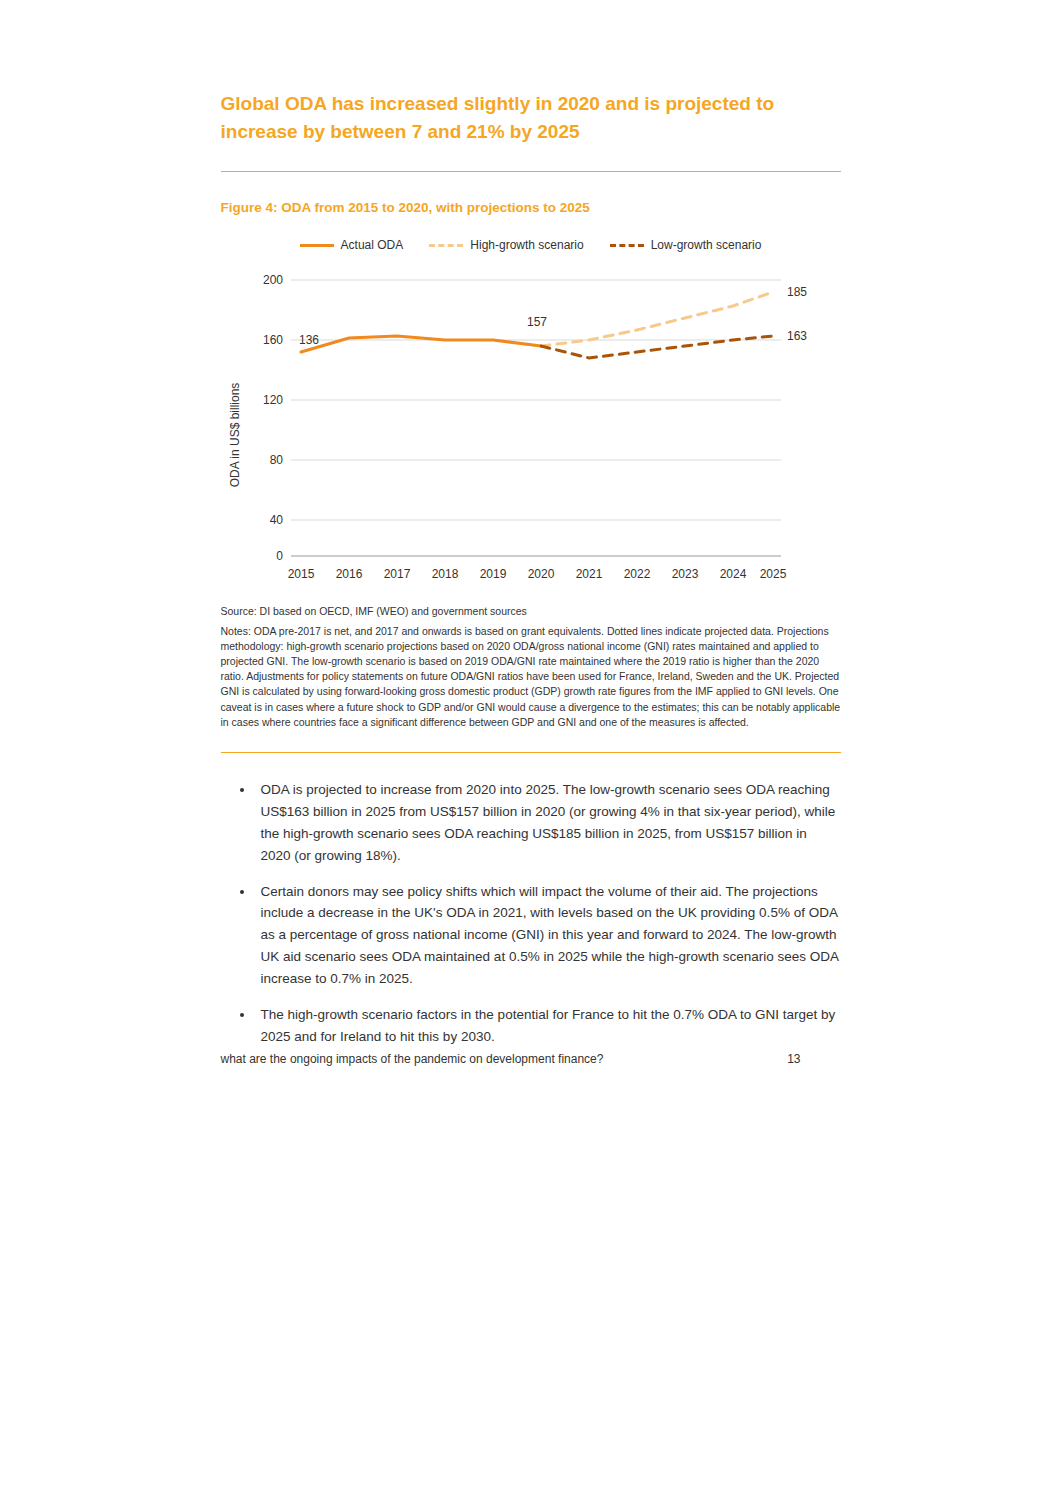Global ODA has increased slightly in 2020 and is projected to increase by between 7 and 21% by 2025
Figure 4: ODA from 2015 to 2020, with projections to 2025
Actual ODA High-growth scenario Low-growth scenario
ODA in US$ billions 200 160 120 80 40 0 2015 2016 2017 2018 2019 2020 2021 2022 2023 2024 2025 136 157 185 163
Source: DI based on OECD, IMF (WEO) and government sources
Notes: ODA pre-2017 is net, and 2017 and onwards is based on grant equivalents. Dotted lines indicate projected data. Projections methodology: high-growth scenario projections based on 2020 ODA/gross national income (GNI) rates maintained and applied to projected GNI. The low-growth scenario is based on 2019 ODA/GNI rate maintained where the 2019 ratio is higher than the 2020 ratio. Adjustments for policy statements on future ODA/GNI ratios have been used for France, Ireland, Sweden and the UK. Projected GNI is calculated by using forward-looking gross domestic product (GDP) growth rate figures from the IMF applied to GNI levels. One caveat is in cases where a future shock to GDP and/or GNI would cause a divergence to the estimates; this can be notably applicable in cases where countries face a significant difference between GDP and GNI and one of the measures is affected.
ODA is projected to increase from 2020 into 2025. The low-growth scenario sees ODA reaching US$163 billion in 2025 from US$157 billion in 2020 (or growing 4% in that six-year period), while the high-growth scenario sees ODA reaching US$185 billion in 2025, from US$157 billion in 2020 (or growing 18%).
Certain donors may see policy shifts which will impact the volume of their aid. The projections include a decrease in the UK's ODA in 2021, with levels based on the UK providing 0.5% of ODA as a percentage of gross national income (GNI) in this year and forward to 2024. The low-growth UK aid scenario sees ODA maintained at 0.5% in 2025 while the high-growth scenario sees ODA increase to 0.7% in 2025.
The high-growth scenario factors in the potential for France to hit the 0.7% ODA to GNI target by 2025 and for Ireland to hit this by 2030.
what are the ongoing impacts of the pandemic on development finance? 13